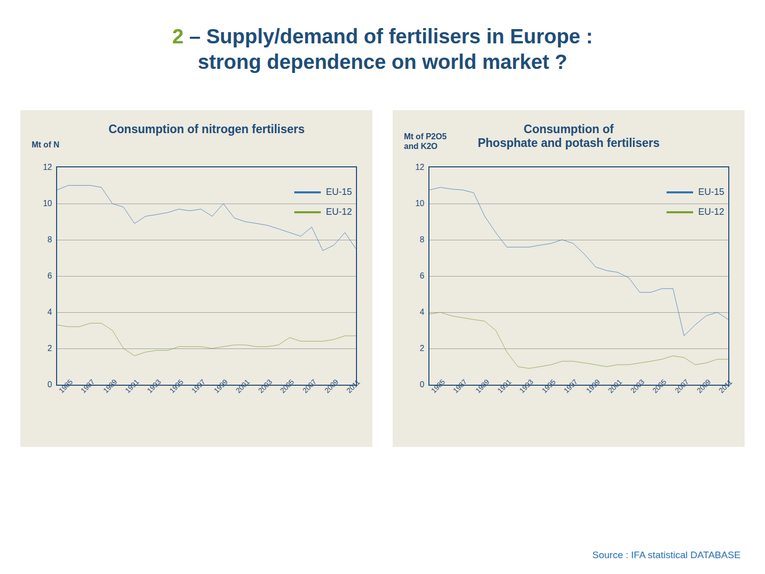2 – Supply/demand of fertilisers in Europe :
strong dependence on world market ?
Consumption of nitrogen fertilisers
Mt of N
EU-15
EU-12
12 10 8 6 4 2 0
1985 1987 1989 1991 1993 1995 1997 1999 2001 2003 2005 2007 2009 2011
Consumption of
Phosphate and potash fertilisers
Mt of P2O5
and K2O
EU-15
EU-12
12 10 8 6 4 2 0
1985 1987 1989 1991 1993 1995 1997 1999 2001 2003 2005 2007 2009 2011
Source : IFA statistical DATABASE